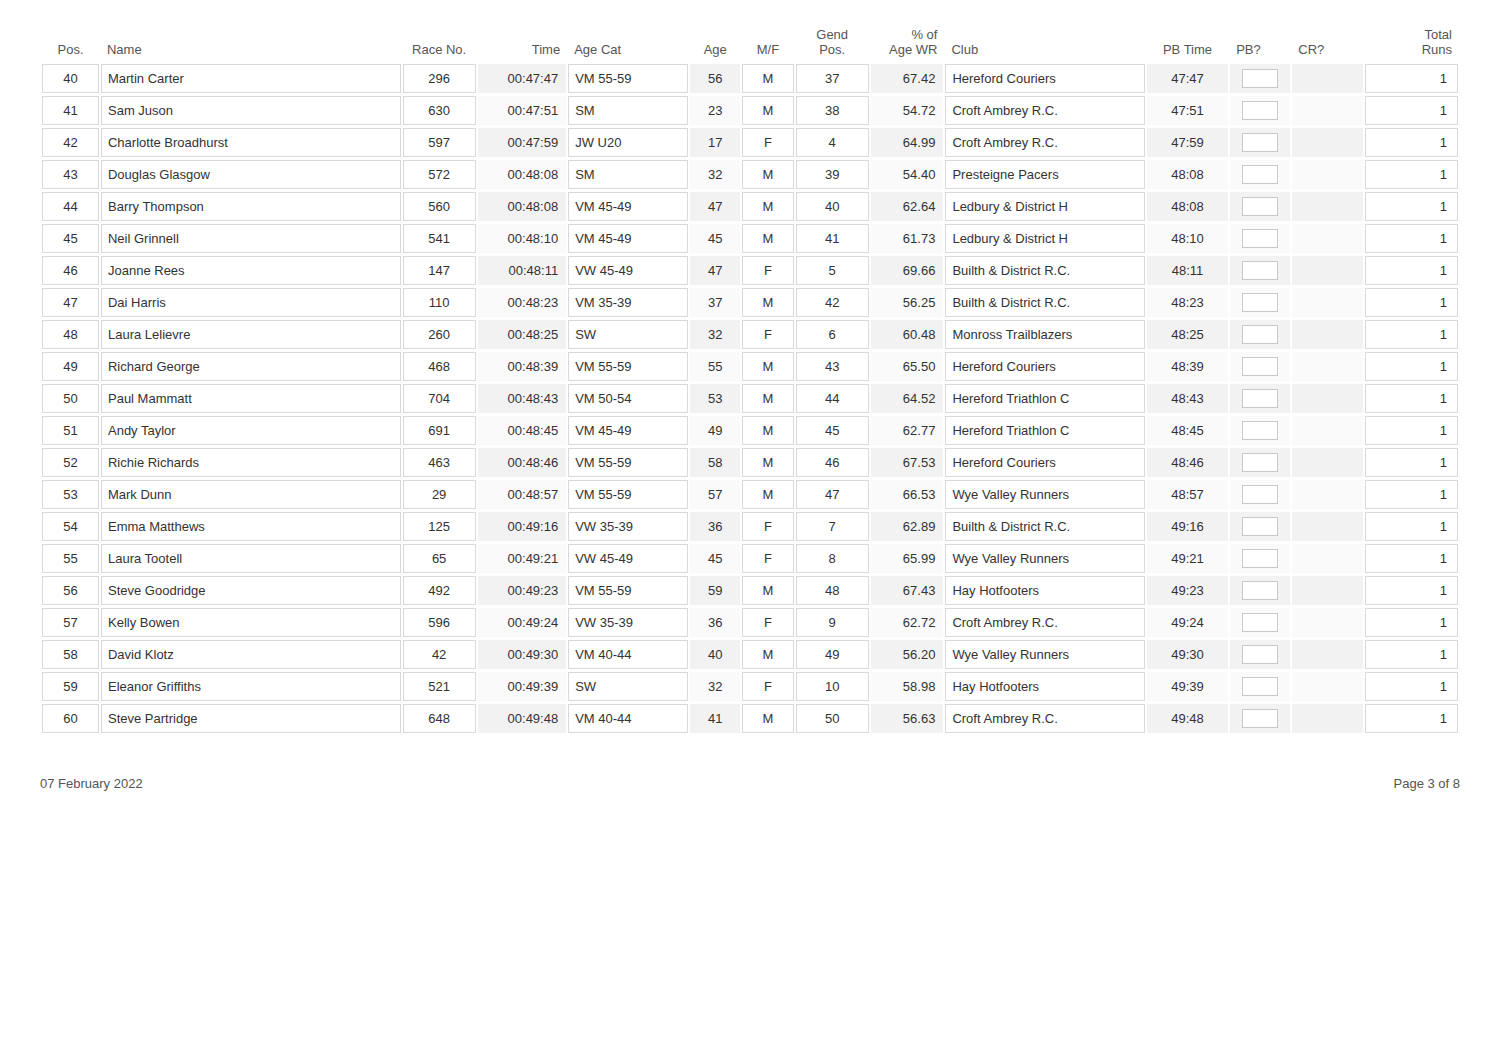| Pos. | Name | Race No. | Time | Age Cat | Age | M/F | Gend Pos. | % of Age WR | Club | PB Time | PB? | CR? | Total Runs |
| --- | --- | --- | --- | --- | --- | --- | --- | --- | --- | --- | --- | --- | --- |
| 40 | Martin Carter | 296 | 00:47:47 | VM 55-59 | 56 | M | 37 | 67.42 | Hereford Couriers | 47:47 | | | 1 |
| 41 | Sam Juson | 630 | 00:47:51 | SM | 23 | M | 38 | 54.72 | Croft Ambrey R.C. | 47:51 | | | 1 |
| 42 | Charlotte Broadhurst | 597 | 00:47:59 | JW U20 | 17 | F | 4 | 64.99 | Croft Ambrey R.C. | 47:59 | | | 1 |
| 43 | Douglas Glasgow | 572 | 00:48:08 | SM | 32 | M | 39 | 54.40 | Presteigne Pacers | 48:08 | | | 1 |
| 44 | Barry Thompson | 560 | 00:48:08 | VM 45-49 | 47 | M | 40 | 62.64 | Ledbury & District H | 48:08 | | | 1 |
| 45 | Neil Grinnell | 541 | 00:48:10 | VM 45-49 | 45 | M | 41 | 61.73 | Ledbury & District H | 48:10 | | | 1 |
| 46 | Joanne Rees | 147 | 00:48:11 | VW 45-49 | 47 | F | 5 | 69.66 | Builth & District R.C. | 48:11 | | | 1 |
| 47 | Dai Harris | 110 | 00:48:23 | VM 35-39 | 37 | M | 42 | 56.25 | Builth & District R.C. | 48:23 | | | 1 |
| 48 | Laura Lelievre | 260 | 00:48:25 | SW | 32 | F | 6 | 60.48 | Monross Trailblazers | 48:25 | | | 1 |
| 49 | Richard George | 468 | 00:48:39 | VM 55-59 | 55 | M | 43 | 65.50 | Hereford Couriers | 48:39 | | | 1 |
| 50 | Paul Mammatt | 704 | 00:48:43 | VM 50-54 | 53 | M | 44 | 64.52 | Hereford Triathlon C | 48:43 | | | 1 |
| 51 | Andy Taylor | 691 | 00:48:45 | VM 45-49 | 49 | M | 45 | 62.77 | Hereford Triathlon C | 48:45 | | | 1 |
| 52 | Richie Richards | 463 | 00:48:46 | VM 55-59 | 58 | M | 46 | 67.53 | Hereford Couriers | 48:46 | | | 1 |
| 53 | Mark Dunn | 29 | 00:48:57 | VM 55-59 | 57 | M | 47 | 66.53 | Wye Valley Runners | 48:57 | | | 1 |
| 54 | Emma Matthews | 125 | 00:49:16 | VW 35-39 | 36 | F | 7 | 62.89 | Builth & District R.C. | 49:16 | | | 1 |
| 55 | Laura Tootell | 65 | 00:49:21 | VW 45-49 | 45 | F | 8 | 65.99 | Wye Valley Runners | 49:21 | | | 1 |
| 56 | Steve Goodridge | 492 | 00:49:23 | VM 55-59 | 59 | M | 48 | 67.43 | Hay Hotfooters | 49:23 | | | 1 |
| 57 | Kelly Bowen | 596 | 00:49:24 | VW 35-39 | 36 | F | 9 | 62.72 | Croft Ambrey R.C. | 49:24 | | | 1 |
| 58 | David Klotz | 42 | 00:49:30 | VM 40-44 | 40 | M | 49 | 56.20 | Wye Valley Runners | 49:30 | | | 1 |
| 59 | Eleanor Griffiths | 521 | 00:49:39 | SW | 32 | F | 10 | 58.98 | Hay Hotfooters | 49:39 | | | 1 |
| 60 | Steve Partridge | 648 | 00:49:48 | VM 40-44 | 41 | M | 50 | 56.63 | Croft Ambrey R.C. | 49:48 | | | 1 |
07 February 2022 Page 3 of 8